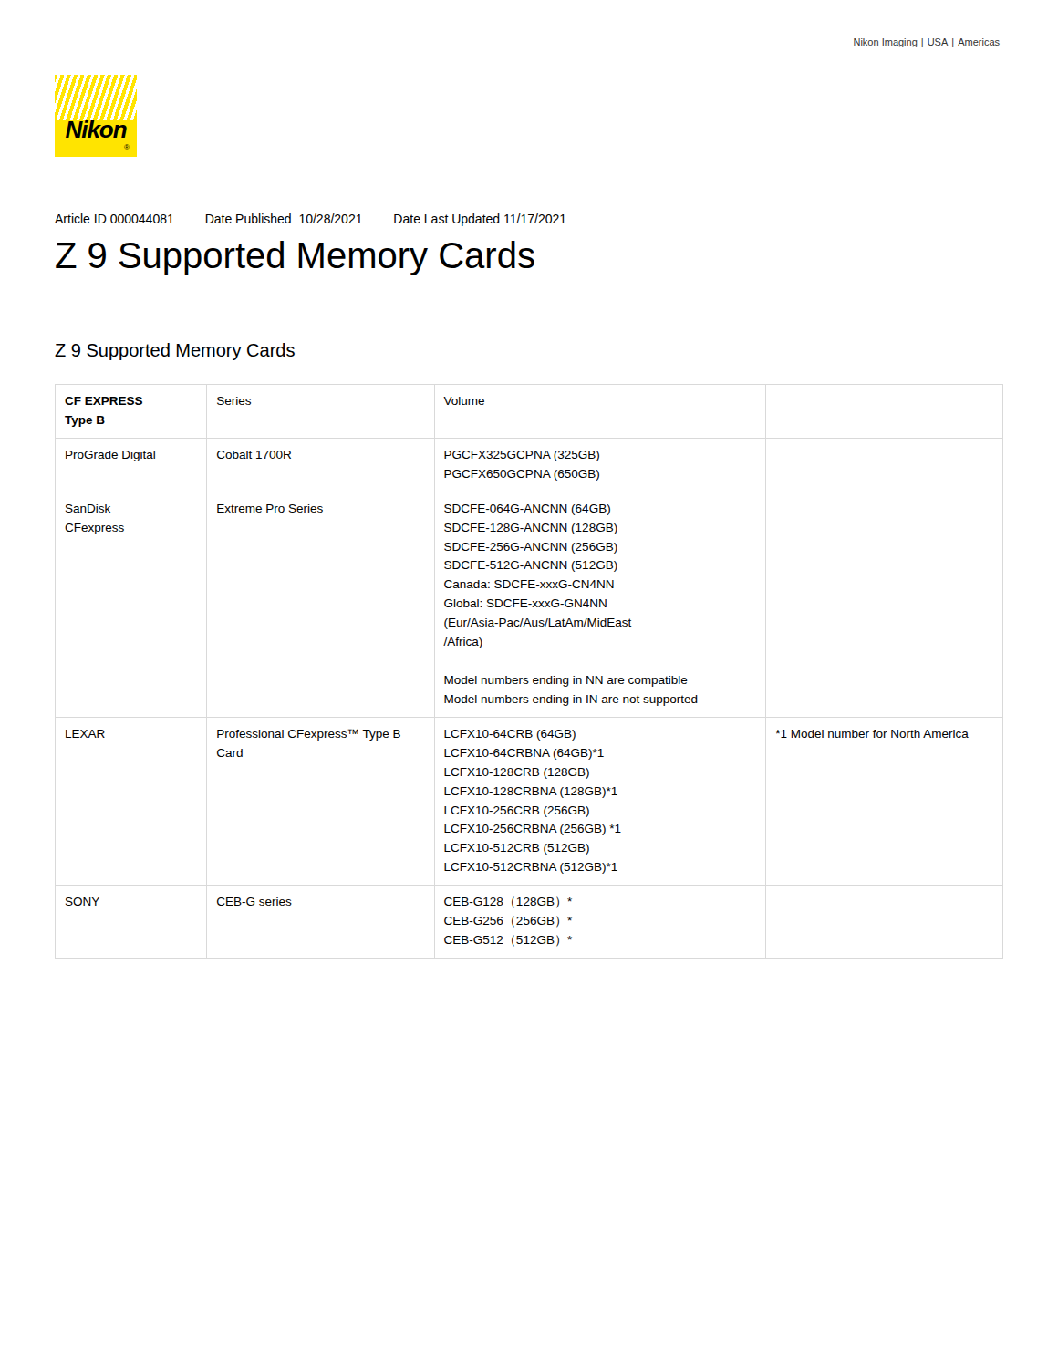Nikon Imaging|USA|Americas
Nikon
®
Article ID 000044081 Date Published 10/28/2021 Date Last Updated 11/17/2021
Z 9 Supported Memory Cards
Z 9 Supported Memory Cards
| CF EXPRESS Type B | Series | Volume | |
| ProGrade Digital | Cobalt 1700R | PGCFX325GCPNA (325GB) PGCFX650GCPNA (650GB) | |
| SanDisk CFexpress | Extreme Pro Series | SDCFE-064G-ANCNN (64GB) SDCFE-128G-ANCNN (128GB) SDCFE-256G-ANCNN (256GB) SDCFE-512G-ANCNN (512GB) Canada: SDCFE-xxxG-CN4NN Global: SDCFE-xxxG-GN4NN (Eur/Asia-Pac/Aus/LatAm/MidEast /Africa) Model numbers ending in NN are compatible Model numbers ending in IN are not supported | |
| LEXAR | Professional CFexpress™ Type B Card | LCFX10-64CRB (64GB) LCFX10-64CRBNA (64GB)*1 LCFX10-128CRB (128GB) LCFX10-128CRBNA (128GB)*1 LCFX10-256CRB (256GB) LCFX10-256CRBNA (256GB) *1 LCFX10-512CRB (512GB) LCFX10-512CRBNA (512GB)*1 | *1 Model number for North America |
| SONY | CEB-G series | CEB-G128（128GB）* CEB-G256（256GB）* CEB-G512（512GB）* | |